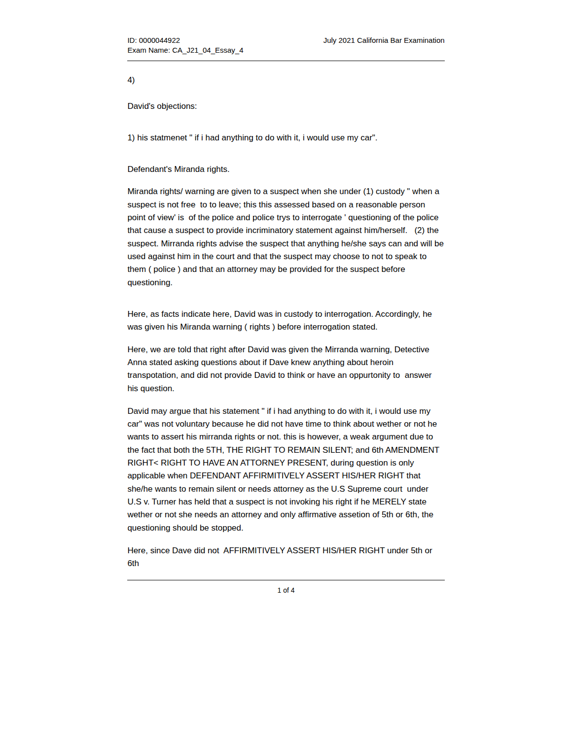ID: 0000044922
Exam Name: CA_J21_04_Essay_4
July 2021 California Bar Examination
4)
David's objections:
1) his statmenet " if i had anything to do with it, i would use my car".
Defendant's Miranda rights.
Miranda rights/ warning are given to a suspect when she under (1) custody " when a suspect is not free to to leave; this this assessed based on a reasonable person point of view' is of the police and police trys to interrogate ' questioning of the police that cause a suspect to provide incriminatory statement against him/herself. (2) the suspect. Mirranda rights advise the suspect that anything he/she says can and will be used against him in the court and that the suspect may choose to not to speak to them ( police ) and that an attorney may be provided for the suspect before questioning.
Here, as facts indicate here, David was in custody to interrogation. Accordingly, he was given his Miranda warning ( rights ) before interrogation stated.
Here, we are told that right after David was given the Mirranda warning, Detective Anna stated asking questions about if Dave knew anything about heroin transpotation, and did not provide David to think or have an oppurtonity to answer his question.
David may argue that his statement " if i had anything to do with it, i would use my car" was not voluntary because he did not have time to think about wether or not he wants to assert his mirranda rights or not. this is however, a weak argument due to the fact that both the 5TH, THE RIGHT TO REMAIN SILENT; and 6th AMENDMENT RIGHT< RIGHT TO HAVE AN ATTORNEY PRESENT, during question is only applicable when DEFENDANT AFFIRMITIVELY ASSERT HIS/HER RIGHT that she/he wants to remain silent or needs attorney as the U.S Supreme court under U.S v. Turner has held that a suspect is not invoking his right if he MERELY state wether or not she needs an attorney and only affirmative assetion of 5th or 6th, the questioning should be stopped.
Here, since Dave did not AFFIRMITIVELY ASSERT HIS/HER RIGHT under 5th or 6th
1 of 4